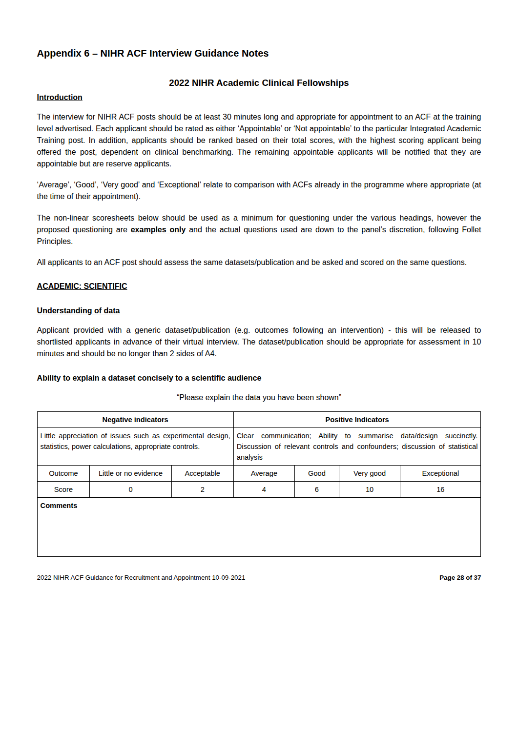Appendix 6 – NIHR ACF Interview Guidance Notes
2022 NIHR Academic Clinical Fellowships
Introduction
The interview for NIHR ACF posts should be at least 30 minutes long and appropriate for appointment to an ACF at the training level advertised. Each applicant should be rated as either ‘Appointable’ or ‘Not appointable’ to the particular Integrated Academic Training post. In addition, applicants should be ranked based on their total scores, with the highest scoring applicant being offered the post, dependent on clinical benchmarking. The remaining appointable applicants will be notified that they are appointable but are reserve applicants.
‘Average’, ‘Good’, ‘Very good’ and ‘Exceptional’ relate to comparison with ACFs already in the programme where appropriate (at the time of their appointment).
The non-linear scoresheets below should be used as a minimum for questioning under the various headings, however the proposed questioning are examples only and the actual questions used are down to the panel’s discretion, following Follet Principles.
All applicants to an ACF post should assess the same datasets/publication and be asked and scored on the same questions.
ACADEMIC: SCIENTIFIC
Understanding of data
Applicant provided with a generic dataset/publication (e.g. outcomes following an intervention) - this will be released to shortlisted applicants in advance of their virtual interview. The dataset/publication should be appropriate for assessment in 10 minutes and should be no longer than 2 sides of A4.
Ability to explain a dataset concisely to a scientific audience
“Please explain the data you have been shown”
| Negative indicators | Positive Indicators |
| --- | --- |
| Little appreciation of issues such as experimental design, statistics, power calculations, appropriate controls. | Clear communication; Ability to summarise data/design succinctly. Discussion of relevant controls and confounders; discussion of statistical analysis |
| Outcome | Little or no evidence | Acceptable | Average | Good | Very good | Exceptional |
| Score | 0 | 2 | 4 | 6 | 10 | 16 |
| Comments |
2022 NIHR ACF Guidance for Recruitment and Appointment 10-09-2021 Page 28 of 37